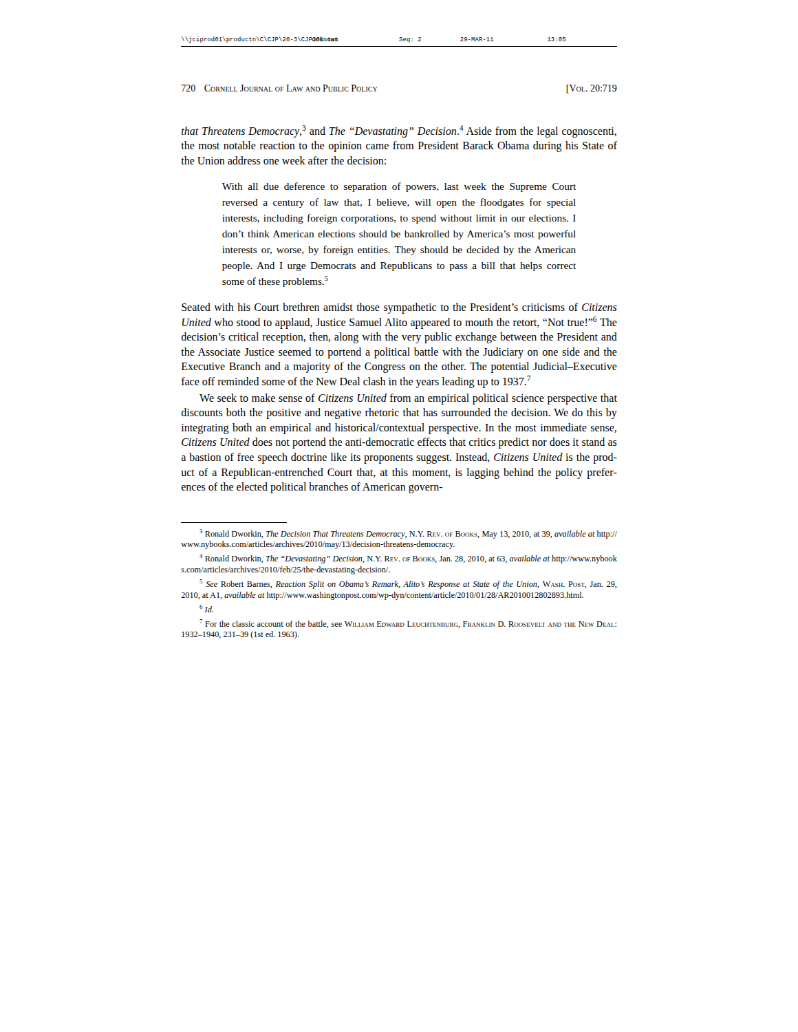\\jciprod01\productn\C\CJP\20-3\CJP301.txt unknown Seq: 229-MAR-1113:05
720 Cornell Journal of Law and Public Policy [Vol. 20:719
that Threatens Democracy,3 and The “Devastating” Decision.4 Aside from the legal cognoscenti, the most notable reaction to the opinion came from President Barack Obama during his State of the Union address one week after the decision:
With all due deference to separation of powers, last week the Supreme Court reversed a century of law that, I believe, will open the floodgates for special interests, including foreign corporations, to spend without limit in our elections. I don’t think American elections should be bankrolled by America’s most powerful interests or, worse, by foreign entities. They should be decided by the American people. And I urge Democrats and Republicans to pass a bill that helps correct some of these problems.5
Seated with his Court brethren amidst those sympathetic to the President’s criticisms of Citizens United who stood to applaud, Justice Samuel Alito appeared to mouth the retort, “Not true!”6 The decision’s critical reception, then, along with the very public exchange between the President and the Associate Justice seemed to portend a political battle with the Judiciary on one side and the Executive Branch and a majority of the Congress on the other. The potential Judicial–Executive face off reminded some of the New Deal clash in the years leading up to 1937.7
We seek to make sense of Citizens United from an empirical political science perspective that discounts both the positive and negative rhetoric that has surrounded the decision. We do this by integrating both an empirical and historical/contextual perspective. In the most immediate sense, Citizens United does not portend the anti-democratic effects that critics predict nor does it stand as a bastion of free speech doctrine like its proponents suggest. Instead, Citizens United is the product of a Republican-entrenched Court that, at this moment, is lagging behind the policy preferences of the elected political branches of American govern-
3 Ronald Dworkin, The Decision That Threatens Democracy, N.Y. Rev. of Books, May 13, 2010, at 39, available at http://www.nybooks.com/articles/archives/2010/may/13/decision-threatens-democracy.
4 Ronald Dworkin, The “Devastating” Decision, N.Y. Rev. of Books, Jan. 28, 2010, at 63, available at http://www.nybooks.com/articles/archives/2010/feb/25/the-devastating-decision/.
5 See Robert Barnes, Reaction Split on Obama’s Remark, Alito’s Response at State of the Union, Wash. Post, Jan. 29, 2010, at A1, available at http://www.washingtonpost.com/wp-dyn/content/article/2010/01/28/AR2010012802893.html.
6 Id.
7 For the classic account of the battle, see William Edward Leuchtenburg, Franklin D. Roosevelt and the New Deal: 1932–1940, 231–39 (1st ed. 1963).